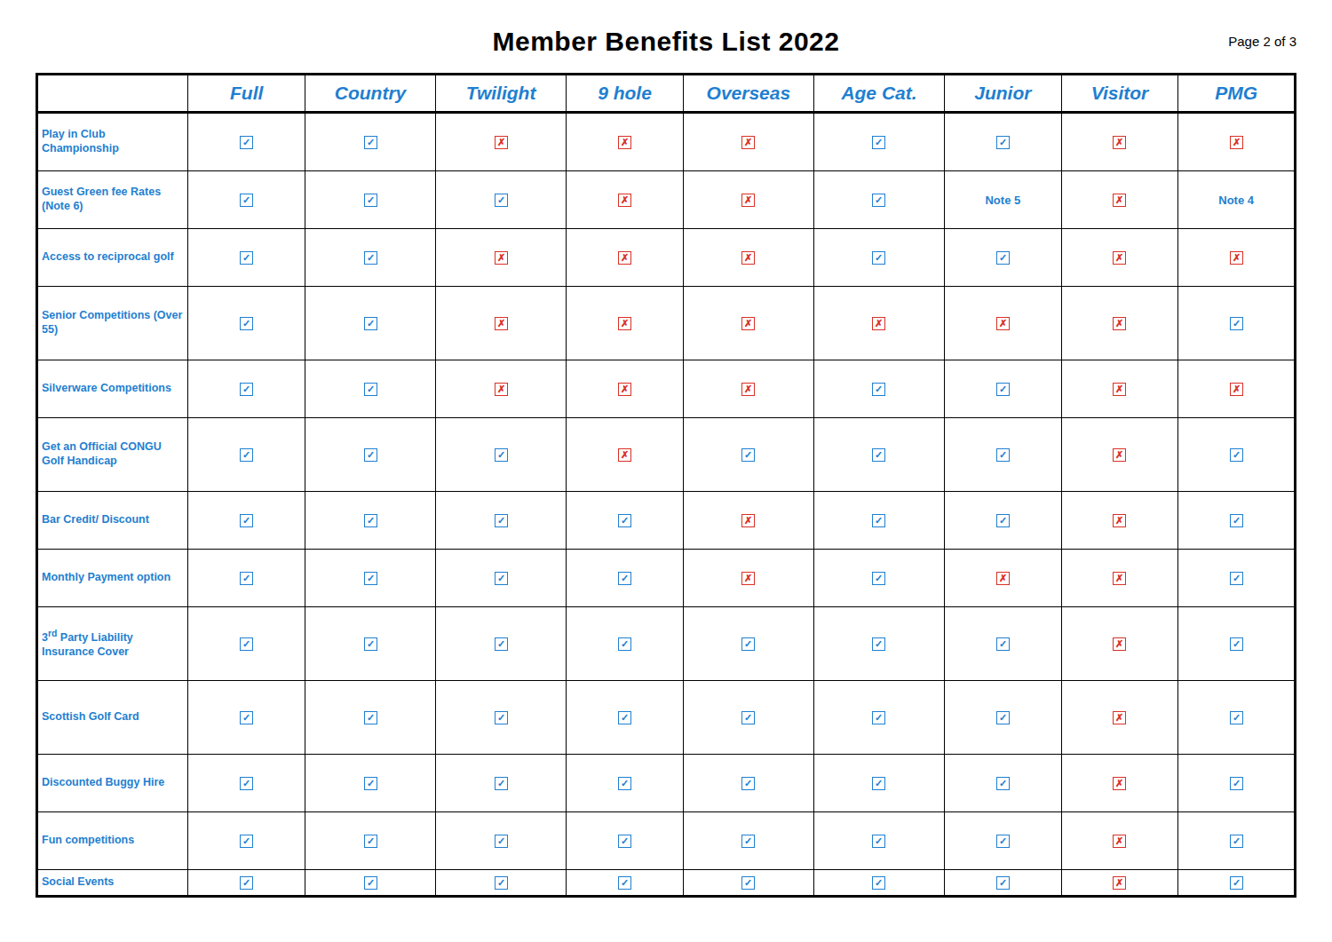Page 2 of 3
Member Benefits List 2022
| | Full | Country | Twilight | 9 hole | Overseas | Age Cat. | Junior | Visitor | PMG |
| --- | --- | --- | --- | --- | --- | --- | --- | --- | --- |
| Play in Club Championship | ✓ | ✓ | ✗ | ✗ | ✗ | ✓ | ✓ | ✗ | ✗ |
| Guest Green fee Rates (Note 6) | ✓ | ✓ | ✓ | ✗ | ✗ | ✓ | Note 5 | ✗ | Note 4 |
| Access to reciprocal golf | ✓ | ✓ | ✗ | ✗ | ✗ | ✓ | ✓ | ✗ | ✗ |
| Senior Competitions (Over 55) | ✓ | ✓ | ✗ | ✗ | ✗ | ✗ | ✗ | ✗ | ✓ |
| Silverware Competitions | ✓ | ✓ | ✗ | ✗ | ✗ | ✓ | ✓ | ✗ | ✗ |
| Get an Official CONGU Golf Handicap | ✓ | ✓ | ✓ | ✗ | ✓ | ✓ | ✓ | ✗ | ✓ |
| Bar Credit/ Discount | ✓ | ✓ | ✓ | ✓ | ✗ | ✓ | ✓ | ✗ | ✓ |
| Monthly Payment option | ✓ | ✓ | ✓ | ✓ | ✗ | ✓ | ✗ | ✗ | ✓ |
| 3 rd Party Liability Insurance Cover | ✓ | ✓ | ✓ | ✓ | ✓ | ✓ | ✓ | ✗ | ✓ |
| Scottish Golf Card | ✓ | ✓ | ✓ | ✓ | ✓ | ✓ | ✓ | ✗ | ✓ |
| Discounted Buggy Hire | ✓ | ✓ | ✓ | ✓ | ✓ | ✓ | ✓ | ✗ | ✓ |
| Fun competitions | ✓ | ✓ | ✓ | ✓ | ✓ | ✓ | ✓ | ✗ | ✓ |
| Social Events | ✓ | ✓ | ✓ | ✓ | ✓ | ✓ | ✓ | ✗ | ✓ |